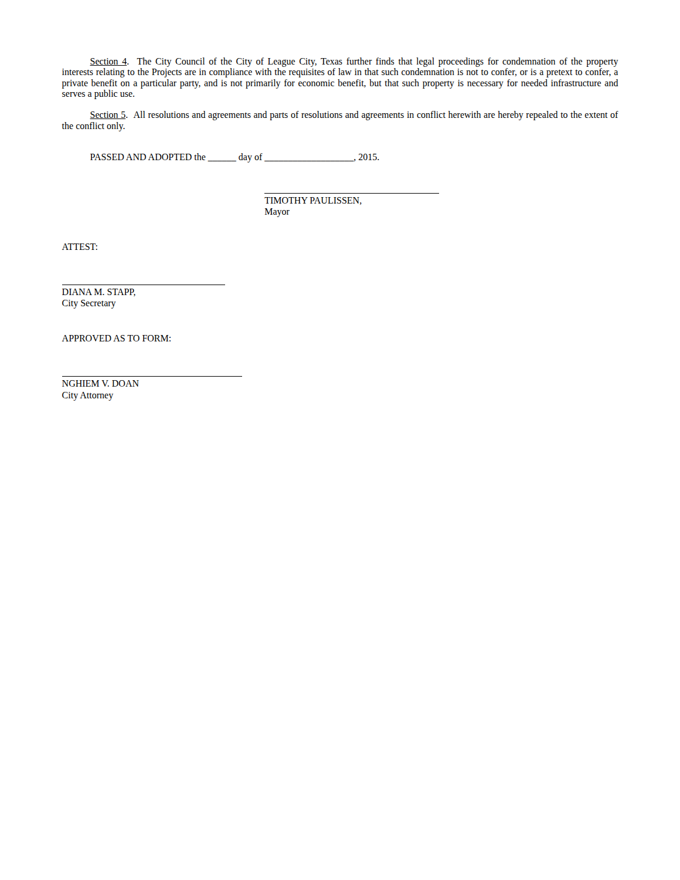Section 4. The City Council of the City of League City, Texas further finds that legal proceedings for condemnation of the property interests relating to the Projects are in compliance with the requisites of law in that such condemnation is not to confer, or is a pretext to confer, a private benefit on a particular party, and is not primarily for economic benefit, but that such property is necessary for needed infrastructure and serves a public use.
Section 5. All resolutions and agreements and parts of resolutions and agreements in conflict herewith are hereby repealed to the extent of the conflict only.
PASSED AND ADOPTED the ______ day of ___________________, 2015.
TIMOTHY PAULISSEN,
Mayor
ATTEST:
DIANA M. STAPP,
City Secretary
APPROVED AS TO FORM:
NGHIEM V. DOAN
City Attorney